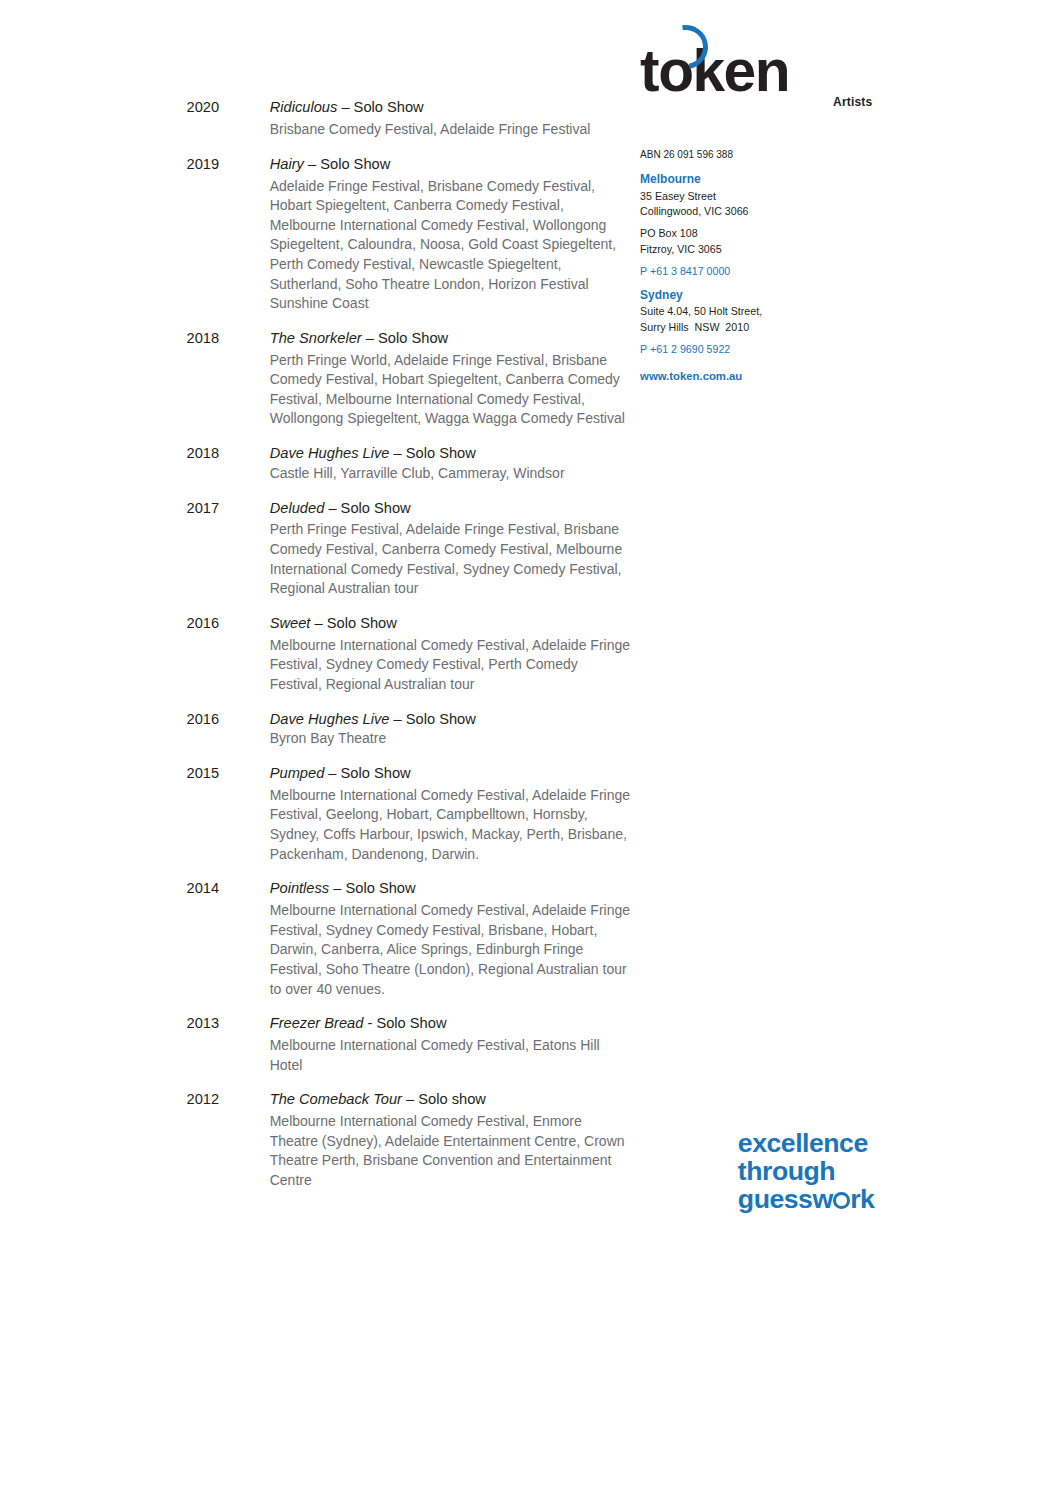token
Artists
ABN 26 091 596 388
Melbourne
35 Easey Street
Collingwood, VIC 3066
PO Box 108
Fitzroy, VIC 3065
P +61 3 8417 0000
Sydney
Suite 4.04, 50 Holt Street,
Surry Hills NSW 2010
P +61 2 9690 5922
www.token.com.au
2020
Ridiculous – Solo Show
Brisbane Comedy Festival, Adelaide Fringe Festival
2019
Hairy – Solo Show
Adelaide Fringe Festival, Brisbane Comedy Festival, Hobart Spiegeltent, Canberra Comedy Festival, Melbourne International Comedy Festival, Wollongong Spiegeltent, Caloundra, Noosa, Gold Coast Spiegeltent, Perth Comedy Festival, Newcastle Spiegeltent, Sutherland, Soho Theatre London, Horizon Festival Sunshine Coast
2018
The Snorkeler – Solo Show
Perth Fringe World, Adelaide Fringe Festival, Brisbane Comedy Festival, Hobart Spiegeltent, Canberra Comedy Festival, Melbourne International Comedy Festival, Wollongong Spiegeltent, Wagga Wagga Comedy Festival
2018
Dave Hughes Live – Solo Show
Castle Hill, Yarraville Club, Cammeray, Windsor
2017
Deluded – Solo Show
Perth Fringe Festival, Adelaide Fringe Festival, Brisbane Comedy Festival, Canberra Comedy Festival, Melbourne International Comedy Festival, Sydney Comedy Festival, Regional Australian tour
2016
Sweet – Solo Show
Melbourne International Comedy Festival, Adelaide Fringe Festival, Sydney Comedy Festival, Perth Comedy Festival, Regional Australian tour
2016
Dave Hughes Live – Solo Show
Byron Bay Theatre
2015
Pumped – Solo Show
Melbourne International Comedy Festival, Adelaide Fringe Festival, Geelong, Hobart, Campbelltown, Hornsby, Sydney, Coffs Harbour, Ipswich, Mackay, Perth, Brisbane, Packenham, Dandenong, Darwin.
2014
Pointless – Solo Show
Melbourne International Comedy Festival, Adelaide Fringe Festival, Sydney Comedy Festival, Brisbane, Hobart, Darwin, Canberra, Alice Springs, Edinburgh Fringe Festival, Soho Theatre (London), Regional Australian tour to over 40 venues.
2013
Freezer Bread - Solo Show
Melbourne International Comedy Festival, Eatons Hill Hotel
2012
The Comeback Tour – Solo show
Melbourne International Comedy Festival, Enmore Theatre (Sydney), Adelaide Entertainment Centre, Crown Theatre Perth, Brisbane Convention and Entertainment Centre
excellence
through
guessw rk